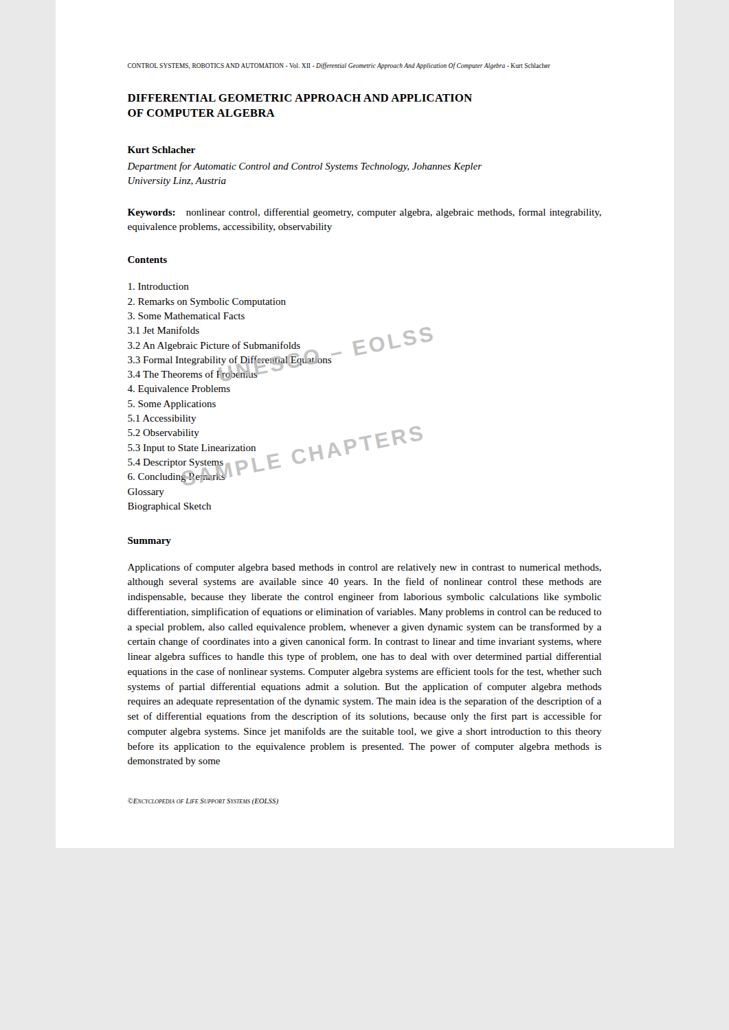CONTROL SYSTEMS, ROBOTICS AND AUTOMATION - Vol. XII - Differential Geometric Approach And Application Of Computer Algebra - Kurt Schlacher
DIFFERENTIAL GEOMETRIC APPROACH AND APPLICATION
OF COMPUTER ALGEBRA
Kurt Schlacher
Department for Automatic Control and Control Systems Technology, Johannes Kepler
University Linz, Austria
Keywords: nonlinear control, differential geometry, computer algebra, algebraic methods, formal integrability, equivalence problems, accessibility, observability
Contents
1. Introduction
2. Remarks on Symbolic Computation
3. Some Mathematical Facts
3.1 Jet Manifolds
3.2 An Algebraic Picture of Submanifolds
3.3 Formal Integrability of Differential Equations
3.4 The Theorems of Frobenius
4. Equivalence Problems
5. Some Applications
5.1 Accessibility
5.2 Observability
5.3 Input to State Linearization
5.4 Descriptor Systems
6. Concluding Remarks
Glossary
Biographical Sketch
Summary
Applications of computer algebra based methods in control are relatively new in contrast to numerical methods, although several systems are available since 40 years. In the field of nonlinear control these methods are indispensable, because they liberate the control engineer from laborious symbolic calculations like symbolic differentiation, simplification of equations or elimination of variables. Many problems in control can be reduced to a special problem, also called equivalence problem, whenever a given dynamic system can be transformed by a certain change of coordinates into a given canonical form. In contrast to linear and time invariant systems, where linear algebra suffices to handle this type of problem, one has to deal with over determined partial differential equations in the case of nonlinear systems. Computer algebra systems are efficient tools for the test, whether such systems of partial differential equations admit a solution. But the application of computer algebra methods requires an adequate representation of the dynamic system. The main idea is the separation of the description of a set of differential equations from the description of its solutions, because only the first part is accessible for computer algebra systems. Since jet manifolds are the suitable tool, we give a short introduction to this theory before its application to the equivalence problem is presented. The power of computer algebra methods is demonstrated by some
UNESCO – EOLSS
SAMPLE CHAPTERS
©Encyclopedia of Life Support Systems (EOLSS)